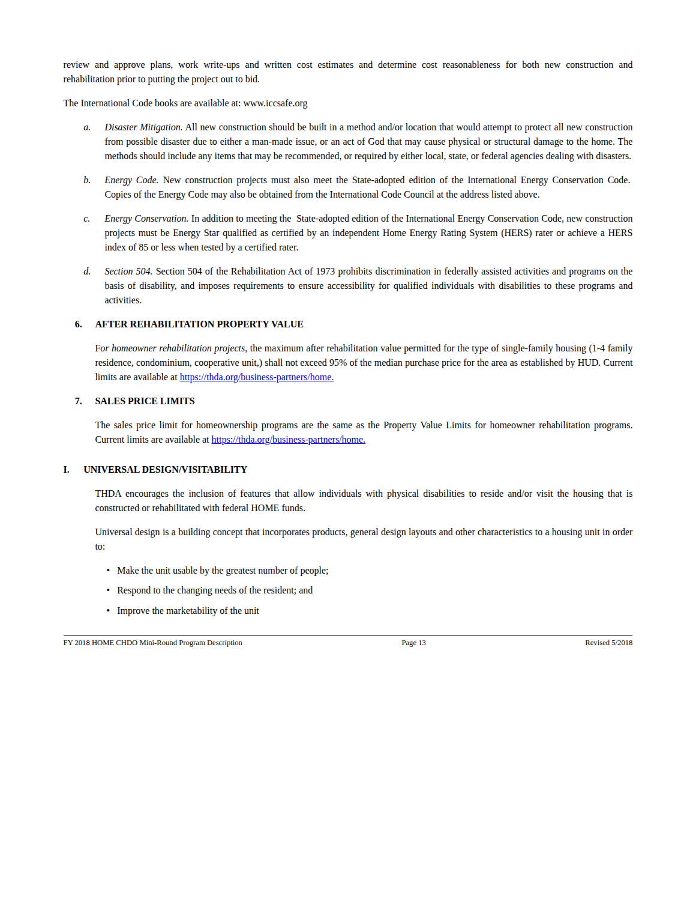review and approve plans, work write-ups and written cost estimates and determine cost reasonableness for both new construction and rehabilitation prior to putting the project out to bid.
The International Code books are available at: www.iccsafe.org
a. Disaster Mitigation. All new construction should be built in a method and/or location that would attempt to protect all new construction from possible disaster due to either a man-made issue, or an act of God that may cause physical or structural damage to the home. The methods should include any items that may be recommended, or required by either local, state, or federal agencies dealing with disasters.
b. Energy Code. New construction projects must also meet the State-adopted edition of the International Energy Conservation Code. Copies of the Energy Code may also be obtained from the International Code Council at the address listed above.
c. Energy Conservation. In addition to meeting the State-adopted edition of the International Energy Conservation Code, new construction projects must be Energy Star qualified as certified by an independent Home Energy Rating System (HERS) rater or achieve a HERS index of 85 or less when tested by a certified rater.
d. Section 504. Section 504 of the Rehabilitation Act of 1973 prohibits discrimination in federally assisted activities and programs on the basis of disability, and imposes requirements to ensure accessibility for qualified individuals with disabilities to these programs and activities.
6.
AFTER REHABILITATION PROPERTY VALUE
For homeowner rehabilitation projects, the maximum after rehabilitation value permitted for the type of single-family housing (1-4 family residence, condominium, cooperative unit,) shall not exceed 95% of the median purchase price for the area as established by HUD. Current limits are available at https://thda.org/business-partners/home.
7.
SALES PRICE LIMITS
The sales price limit for homeownership programs are the same as the Property Value Limits for homeowner rehabilitation programs. Current limits are available at https://thda.org/business-partners/home.
I.
UNIVERSAL DESIGN/VISITABILITY
THDA encourages the inclusion of features that allow individuals with physical disabilities to reside and/or visit the housing that is constructed or rehabilitated with federal HOME funds.
Universal design is a building concept that incorporates products, general design layouts and other characteristics to a housing unit in order to:
Make the unit usable by the greatest number of people;
Respond to the changing needs of the resident; and
Improve the marketability of the unit
FY 2018 HOME CHDO Mini-Round Program Description
Page 13
Revised 5/2018